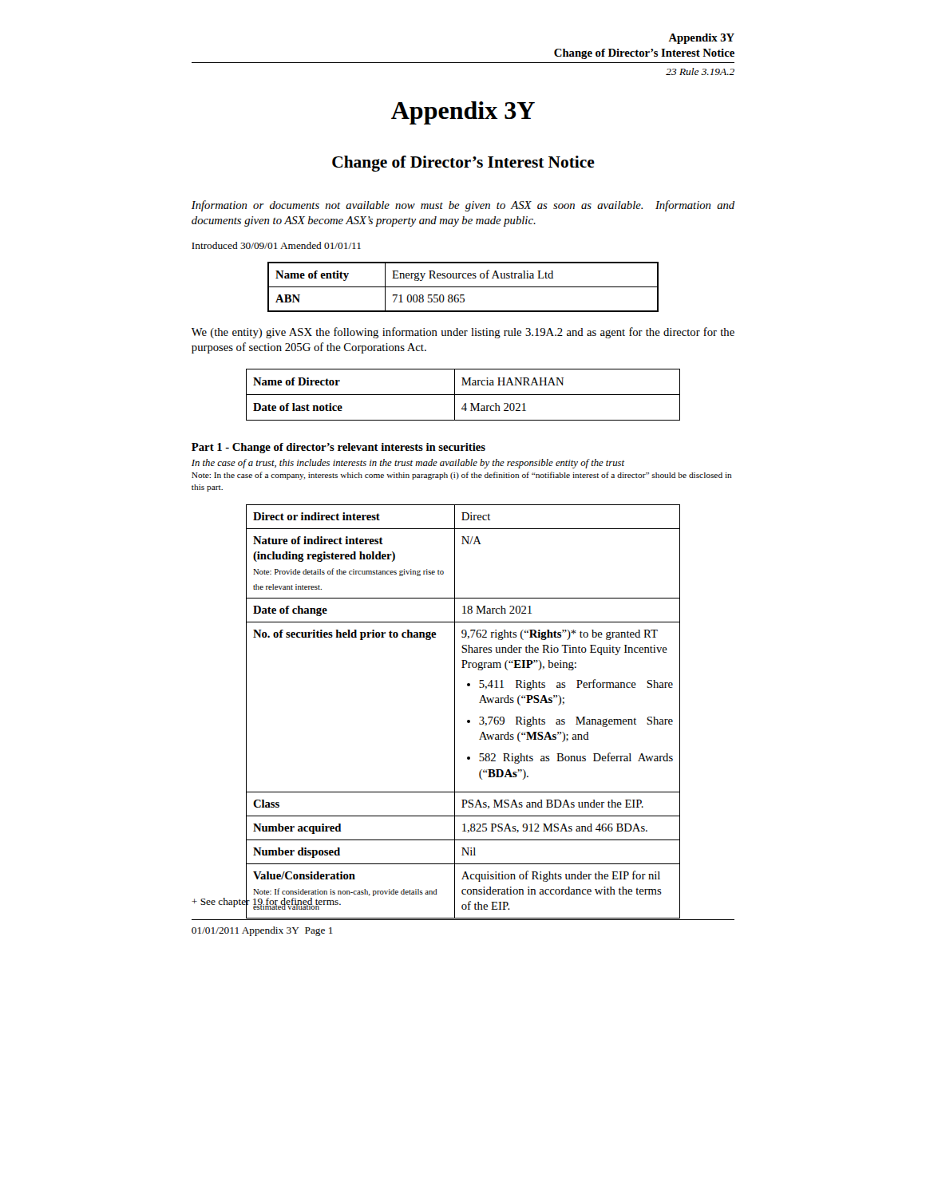Appendix 3Y
Change of Director’s Interest Notice
23 Rule 3.19A.2
Appendix 3Y
Change of Director’s Interest Notice
Information or documents not available now must be given to ASX as soon as available. Information and documents given to ASX become ASX’s property and may be made public.
Introduced 30/09/01 Amended 01/01/11
| Name of entity | Energy Resources of Australia Ltd |
| ABN | 71 008 550 865 |
We (the entity) give ASX the following information under listing rule 3.19A.2 and as agent for the director for the purposes of section 205G of the Corporations Act.
| Name of Director | Marcia HANRAHAN |
| Date of last notice | 4 March 2021 |
Part 1 - Change of director’s relevant interests in securities
In the case of a trust, this includes interests in the trust made available by the responsible entity of the trust
Note: In the case of a company, interests which come within paragraph (i) of the definition of “notifiable interest of a director” should be disclosed in this part.
| Direct or indirect interest | Direct |
| Nature of indirect interest (including registered holder) Note: Provide details of the circumstances giving rise to the relevant interest. | N/A |
| Date of change | 18 March 2021 |
| No. of securities held prior to change | 9,762 rights (“ Rights ”)* to be granted RT Shares under the Rio Tinto Equity Incentive Program (“ EIP ”), being: 5,411 Rights as Performance Share Awards (“ PSAs ”); 3,769 Rights as Management Share Awards (“ MSAs ”); and 582 Rights as Bonus Deferral Awards (“ BDAs ”). |
| Class | PSAs, MSAs and BDAs under the EIP. |
| Number acquired | 1,825 PSAs, 912 MSAs and 466 BDAs. |
| Number disposed | Nil |
| Value/Consideration Note: If consideration is non-cash, provide details and estimated valuation | Acquisition of Rights under the EIP for nil consideration in accordance with the terms of the EIP. |
+ See chapter 19 for defined terms.
01/01/2011 Appendix 3Y Page 1